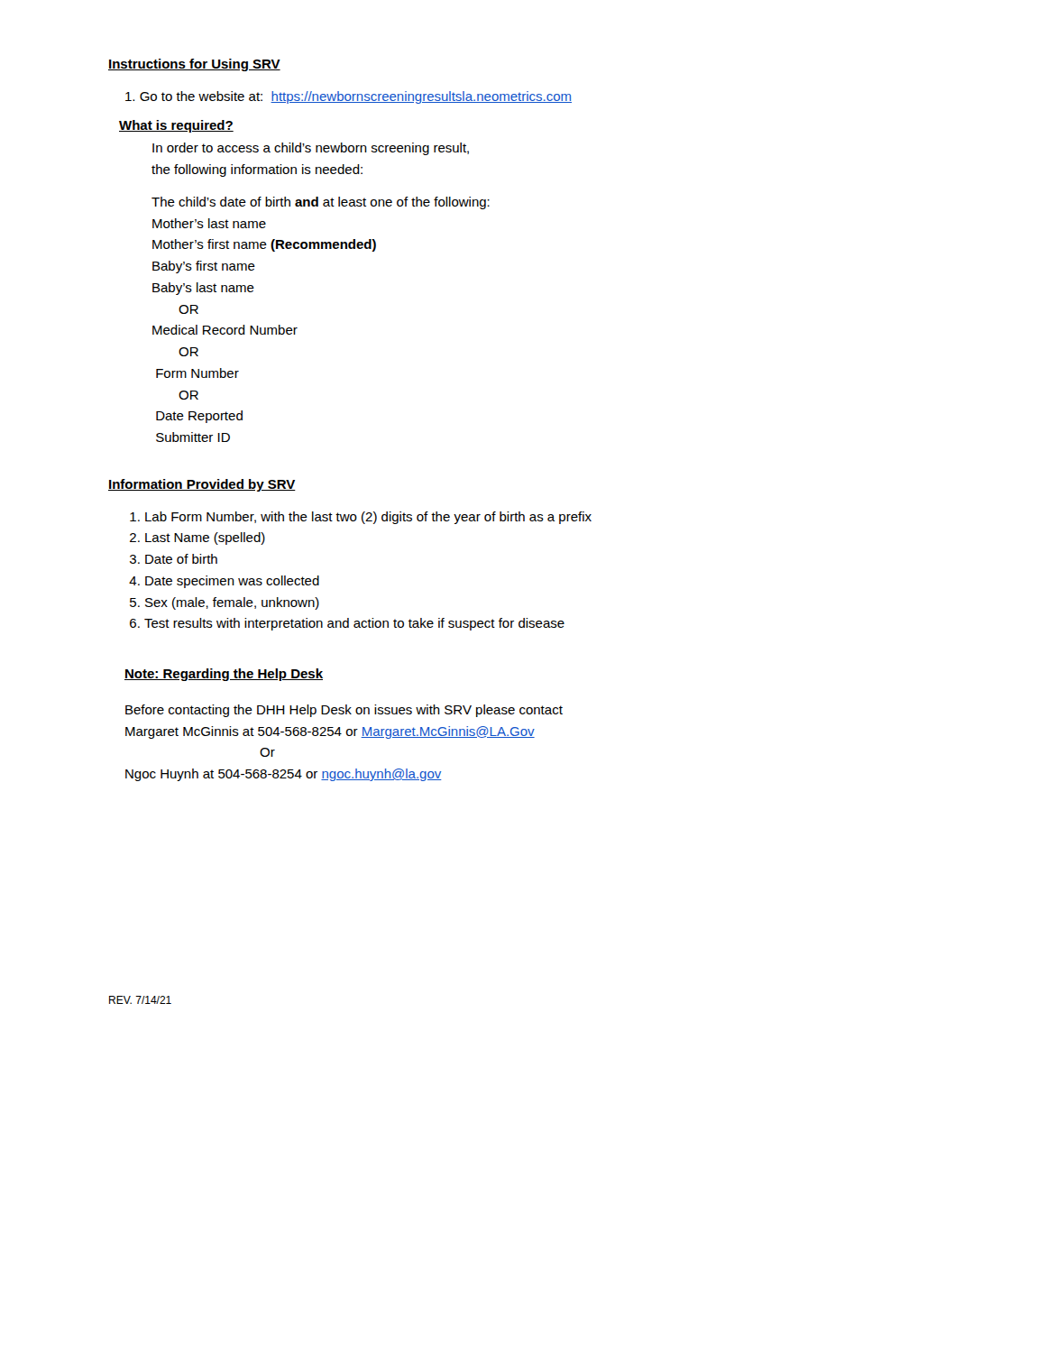Instructions for Using SRV
1. Go to the website at: https://newbornscreeningresultsla.neometrics.com
What is required?
In order to access a child’s newborn screening result,
the following information is needed:
The child’s date of birth and at least one of the following:
Mother’s last name
Mother’s first name (Recommended)
Baby’s first name
Baby’s last name
OR
Medical Record Number
OR
Form Number
OR
Date Reported
Submitter ID
Information Provided by SRV
Lab Form Number, with the last two (2) digits of the year of birth as a prefix
Last Name (spelled)
Date of birth
Date specimen was collected
Sex (male, female, unknown)
Test results with interpretation and action to take if suspect for disease
Note: Regarding the Help Desk
Before contacting the DHH Help Desk on issues with SRV please contact
Margaret McGinnis at 504-568-8254 or Margaret.McGinnis@LA.Gov
Or
Ngoc Huynh at 504-568-8254 or ngoc.huynh@la.gov
REV. 7/14/21